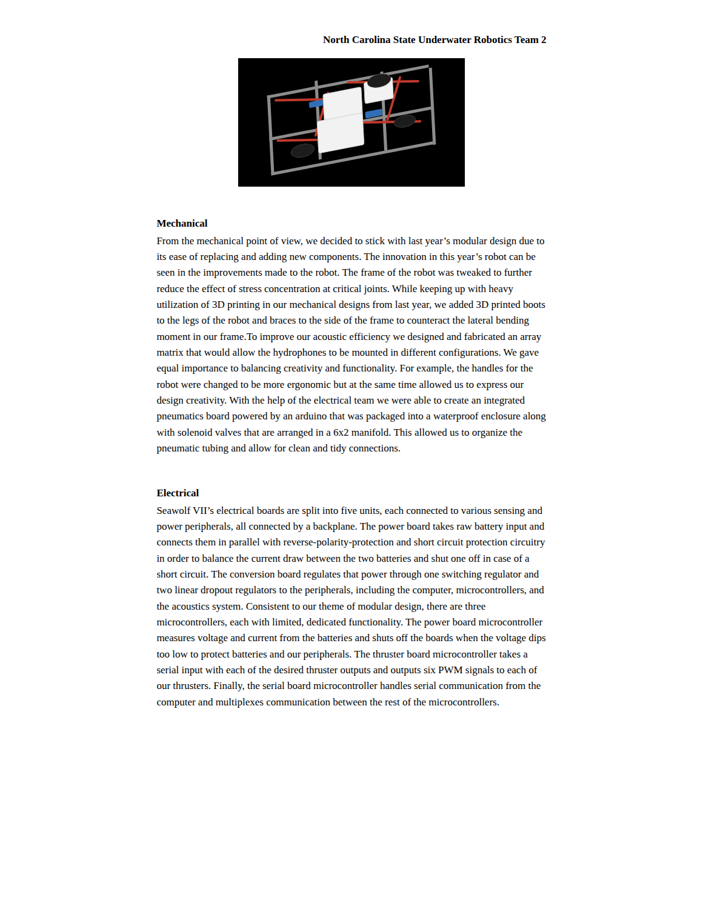North Carolina State Underwater Robotics Team 2
Mechanical
From the mechanical point of view, we decided to stick with last year’s modular design due to its ease of replacing and adding new components. The innovation in this year’s robot can be seen in the improvements made to the robot. The frame of the robot was tweaked to further reduce the effect of stress concentration at critical joints. While keeping up with heavy utilization of 3D printing in our mechanical designs from last year, we added 3D printed boots to the legs of the robot and braces to the side of the frame to counteract the lateral bending moment in our frame.To improve our acoustic efficiency we designed and fabricated an array matrix that would allow the hydrophones to be mounted in different configurations. We gave equal importance to balancing creativity and functionality. For example, the handles for the robot were changed to be more ergonomic but at the same time allowed us to express our design creativity. With the help of the electrical team we were able to create an integrated pneumatics board powered by an arduino that was packaged into a waterproof enclosure along with solenoid valves that are arranged in a 6x2 manifold. This allowed us to organize the pneumatic tubing and allow for clean and tidy connections.
Electrical
Seawolf VII’s electrical boards are split into five units, each connected to various sensing and power peripherals, all connected by a backplane. The power board takes raw battery input and connects them in parallel with reverse-polarity-protection and short circuit protection circuitry in order to balance the current draw between the two batteries and shut one off in case of a short circuit. The conversion board regulates that power through one switching regulator and two linear dropout regulators to the peripherals, including the computer, microcontrollers, and the acoustics system. Consistent to our theme of modular design, there are three microcontrollers, each with limited, dedicated functionality. The power board microcontroller measures voltage and current from the batteries and shuts off the boards when the voltage dips too low to protect batteries and our peripherals. The thruster board microcontroller takes a serial input with each of the desired thruster outputs and outputs six PWM signals to each of our thrusters. Finally, the serial board microcontroller handles serial communication from the computer and multiplexes communication between the rest of the microcontrollers.